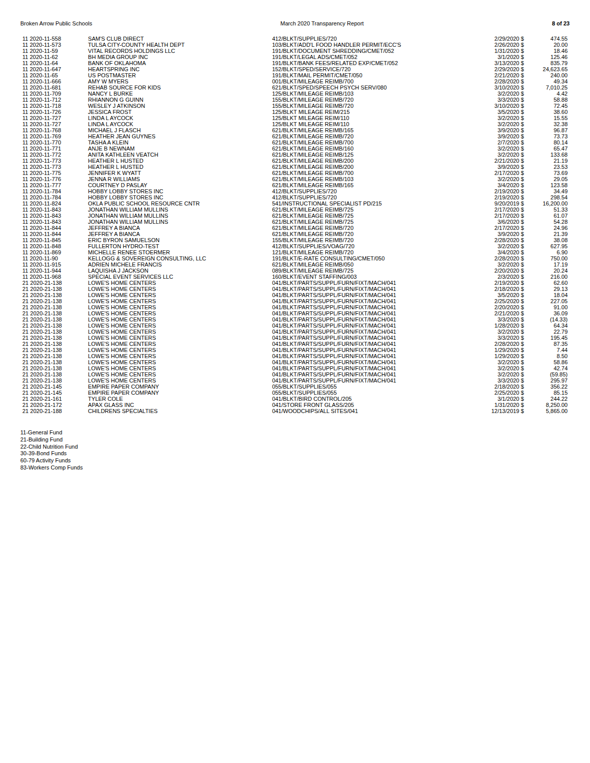Broken Arrow Public Schools
March 2020 Transparency Report
8 of 23
| 11 2020-11-558 | SAM'S CLUB DIRECT | 412/BLKT/SUPPLIES/720 | 2/29/2020 $ | 474.55 |
| 11 2020-11-573 | TULSA CITY-COUNTY HEALTH DEPT | 103/BLKT/ADD'L FOOD HANDLER PERMIT/ECC'S | 2/26/2020 $ | 20.00 |
| 11 2020-11-59 | VITAL RECORDS HOLDINGS LLC | 191/BLKT/DOCUMENT SHREDDING/CMET/052 | 1/31/2020 $ | 18.46 |
| 11 2020-11-62 | BH MEDIA GROUP INC | 191/BLKT/LEGAL ADS/CMET/052 | 3/1/2020 $ | 125.46 |
| 11 2020-11-64 | BANK OF OKLAHOMA | 191/BLKT/BANK FEES/RELATED EXP/CMET/052 | 3/13/2020 $ | 835.79 |
| 11 2020-11-647 | HEARTSPRING INC | 152/BLKT/SPED/SERVICE/720 | 2/29/2020 $ | 24,623.65 |
| 11 2020-11-65 | US POSTMASTER | 191/BLKT/MAIL PERMIT/CMET/050 | 2/21/2020 $ | 240.00 |
| 11 2020-11-666 | AMY W MYERS | 001/BLKT/MILEAGE REIMB/700 | 2/28/2020 $ | 49.34 |
| 11 2020-11-681 | REHAB SOURCE FOR KIDS | 621/BLKT/SPED/SPEECH PSYCH SERV/080 | 3/10/2020 $ | 7,010.25 |
| 11 2020-11-709 | NANCY L BURKE | 125/BLKT/MILEAGE REIMB/103 | 3/2/2020 $ | 4.42 |
| 11 2020-11-712 | RHIANNON G GUINN | 155/BLKT/MILEAGE REIMB/720 | 3/3/2020 $ | 58.88 |
| 11 2020-11-718 | WESLEY J ATKINSON | 155/BLKT/MILEAGE REIMB/720 | 3/10/2020 $ | 72.45 |
| 11 2020-11-726 | JESSICA FROST | 125/BLKT MILEAGE REIM/215 | 3/5/2020 $ | 38.60 |
| 11 2020-11-727 | LINDA L AYCOCK | 125/BLKT MILEAGE REIM/110 | 3/2/2020 $ | 15.55 |
| 11 2020-11-727 | LINDA L AYCOCK | 125/BLKT MILEAGE REIM/110 | 3/2/2020 $ | 32.38 |
| 11 2020-11-768 | MICHAEL J FLASCH | 621/BLKT/MILEAGE REIMB/165 | 3/9/2020 $ | 96.87 |
| 11 2020-11-769 | HEATHER JEAN GUYNES | 621/BLKT/MILEAGE REIMB/720 | 3/9/2020 $ | 73.73 |
| 11 2020-11-770 | TASHA A KLEIN | 621/BLKT/MILEAGE REIMB/700 | 2/7/2020 $ | 80.14 |
| 11 2020-11-771 | ANJE B NEWNAM | 621/BLKT/MILEAGE REIMB/160 | 3/2/2020 $ | 65.47 |
| 11 2020-11-772 | ANITA KATHLEEN VEATCH | 621/BLKT/MILEAGE REIMB/125 | 3/2/2020 $ | 133.68 |
| 11 2020-11-773 | HEATHER L HUSTED | 621/BLKT/MILEAGE REIMB/200 | 2/21/2020 $ | 21.19 |
| 11 2020-11-773 | HEATHER L HUSTED | 621/BLKT/MILEAGE REIMB/200 | 3/9/2020 $ | 23.53 |
| 11 2020-11-775 | JENNIFER K WYATT | 621/BLKT/MILEAGE REIMB/700 | 2/17/2020 $ | 73.69 |
| 11 2020-11-776 | JENNA R WILLIAMS | 621/BLKT/MILEAGE REIMB/103 | 3/2/2020 $ | 29.05 |
| 11 2020-11-777 | COURTNEY D PASLAY | 621/BLKT/MILEAGE REIMB/165 | 3/4/2020 $ | 123.58 |
| 11 2020-11-784 | HOBBY LOBBY STORES INC | 412/BLKT/SUPPLIES/720 | 2/19/2020 $ | 34.49 |
| 11 2020-11-784 | HOBBY LOBBY STORES INC | 412/BLKT/SUPPLIES/720 | 2/19/2020 $ | 298.54 |
| 11 2020-11-824 | OKLA PUBLIC SCHOOL RESOURCE CNTR | 541/INSTRUCTIONAL SPECIALIST PD/215 | 9/20/2019 $ | 16,200.00 |
| 11 2020-11-843 | JONATHAN WILLIAM MULLINS | 621/BLKT/MILEAGE REIMB/725 | 2/17/2020 $ | 51.33 |
| 11 2020-11-843 | JONATHAN WILLIAM MULLINS | 621/BLKT/MILEAGE REIMB/725 | 2/17/2020 $ | 61.07 |
| 11 2020-11-843 | JONATHAN WILLIAM MULLINS | 621/BLKT/MILEAGE REIMB/725 | 3/6/2020 $ | 54.28 |
| 11 2020-11-844 | JEFFREY A BIANCA | 621/BLKT/MILEAGE REIMB/720 | 2/17/2020 $ | 24.96 |
| 11 2020-11-844 | JEFFREY A BIANCA | 621/BLKT/MILEAGE REIMB/720 | 3/9/2020 $ | 21.39 |
| 11 2020-11-845 | ERIC BYRON SAMUELSON | 155/BLKT/MILEAGE REIMB/720 | 2/28/2020 $ | 38.08 |
| 11 2020-11-848 | FULLERTON HYDRO-TEST | 412/BLKT/SUPPLIES/VOAG/720 | 3/2/2020 $ | 627.95 |
| 11 2020-11-869 | MICHELLE RENEE STOERMER | 121/BLKT/MILEAGE REIMB/720 | 3/4/2020 $ | 6.90 |
| 11 2020-11-90 | KELLOGG & SOVEREIGN CONSULTING, LLC | 191/BLKT/E-RATE CONSULTING/CMET/050 | 2/28/2020 $ | 750.00 |
| 11 2020-11-915 | ADRIEN MICHELE FRANCIS | 621/BLKT/MILEAGE REIMB/050 | 3/2/2020 $ | 17.19 |
| 11 2020-11-944 | LAQUISHA J JACKSON | 089/BLKT/MILEAGE REIMB/725 | 2/20/2020 $ | 20.24 |
| 11 2020-11-968 | SPECIAL EVENT SERVICES LLC | 160/BLKT/EVENT STAFFING/003 | 2/3/2020 $ | 216.00 |
| 21 2020-21-138 | LOWE'S HOME CENTERS | 041/BLKT/PARTS/SUPPL/FURN/FIXT/MACH/041 | 2/19/2020 $ | 62.60 |
| 21 2020-21-138 | LOWE'S HOME CENTERS | 041/BLKT/PARTS/SUPPL/FURN/FIXT/MACH/041 | 2/18/2020 $ | 29.13 |
| 21 2020-21-138 | LOWE'S HOME CENTERS | 041/BLKT/PARTS/SUPPL/FURN/FIXT/MACH/041 | 3/5/2020 $ | 18.04 |
| 21 2020-21-138 | LOWE'S HOME CENTERS | 041/BLKT/PARTS/SUPPL/FURN/FIXT/MACH/041 | 2/25/2020 $ | 227.05 |
| 21 2020-21-138 | LOWE'S HOME CENTERS | 041/BLKT/PARTS/SUPPL/FURN/FIXT/MACH/041 | 2/20/2020 $ | 91.00 |
| 21 2020-21-138 | LOWE'S HOME CENTERS | 041/BLKT/PARTS/SUPPL/FURN/FIXT/MACH/041 | 2/21/2020 $ | 36.09 |
| 21 2020-21-138 | LOWE'S HOME CENTERS | 041/BLKT/PARTS/SUPPL/FURN/FIXT/MACH/041 | 3/3/2020 $ | (14.33) |
| 21 2020-21-138 | LOWE'S HOME CENTERS | 041/BLKT/PARTS/SUPPL/FURN/FIXT/MACH/041 | 1/28/2020 $ | 64.34 |
| 21 2020-21-138 | LOWE'S HOME CENTERS | 041/BLKT/PARTS/SUPPL/FURN/FIXT/MACH/041 | 3/2/2020 $ | 22.79 |
| 21 2020-21-138 | LOWE'S HOME CENTERS | 041/BLKT/PARTS/SUPPL/FURN/FIXT/MACH/041 | 3/3/2020 $ | 195.45 |
| 21 2020-21-138 | LOWE'S HOME CENTERS | 041/BLKT/PARTS/SUPPL/FURN/FIXT/MACH/041 | 2/28/2020 $ | 87.35 |
| 21 2020-21-138 | LOWE'S HOME CENTERS | 041/BLKT/PARTS/SUPPL/FURN/FIXT/MACH/041 | 1/29/2020 $ | 7.44 |
| 21 2020-21-138 | LOWE'S HOME CENTERS | 041/BLKT/PARTS/SUPPL/FURN/FIXT/MACH/041 | 1/29/2020 $ | 8.50 |
| 21 2020-21-138 | LOWE'S HOME CENTERS | 041/BLKT/PARTS/SUPPL/FURN/FIXT/MACH/041 | 3/2/2020 $ | 58.86 |
| 21 2020-21-138 | LOWE'S HOME CENTERS | 041/BLKT/PARTS/SUPPL/FURN/FIXT/MACH/041 | 3/2/2020 $ | 42.74 |
| 21 2020-21-138 | LOWE'S HOME CENTERS | 041/BLKT/PARTS/SUPPL/FURN/FIXT/MACH/041 | 3/2/2020 $ | (59.85) |
| 21 2020-21-138 | LOWE'S HOME CENTERS | 041/BLKT/PARTS/SUPPL/FURN/FIXT/MACH/041 | 3/3/2020 $ | 295.97 |
| 21 2020-21-145 | EMPIRE PAPER COMPANY | 055/BLKT/SUPPLIES/055 | 2/18/2020 $ | 356.22 |
| 21 2020-21-145 | EMPIRE PAPER COMPANY | 055/BLKT/SUPPLIES/055 | 2/25/2020 $ | 85.15 |
| 21 2020-21-161 | TYLER COLE | 041/BLKT/BIRD CONTROL/205 | 3/1/2020 $ | 244.22 |
| 21 2020-21-172 | APAX GLASS INC | 041/STORE FRONT GLASS/205 | 1/31/2020 $ | 8,250.00 |
| 21 2020-21-188 | CHILDRENS SPECIALTIES | 041/WOODCHIPS/ALL SITES/041 | 12/13/2019 $ | 5,865.00 |
11-General Fund
21-Building Fund
22-Child Nutrition Fund
30-39-Bond Funds
60-79 Activity Funds
83-Workers Comp Funds